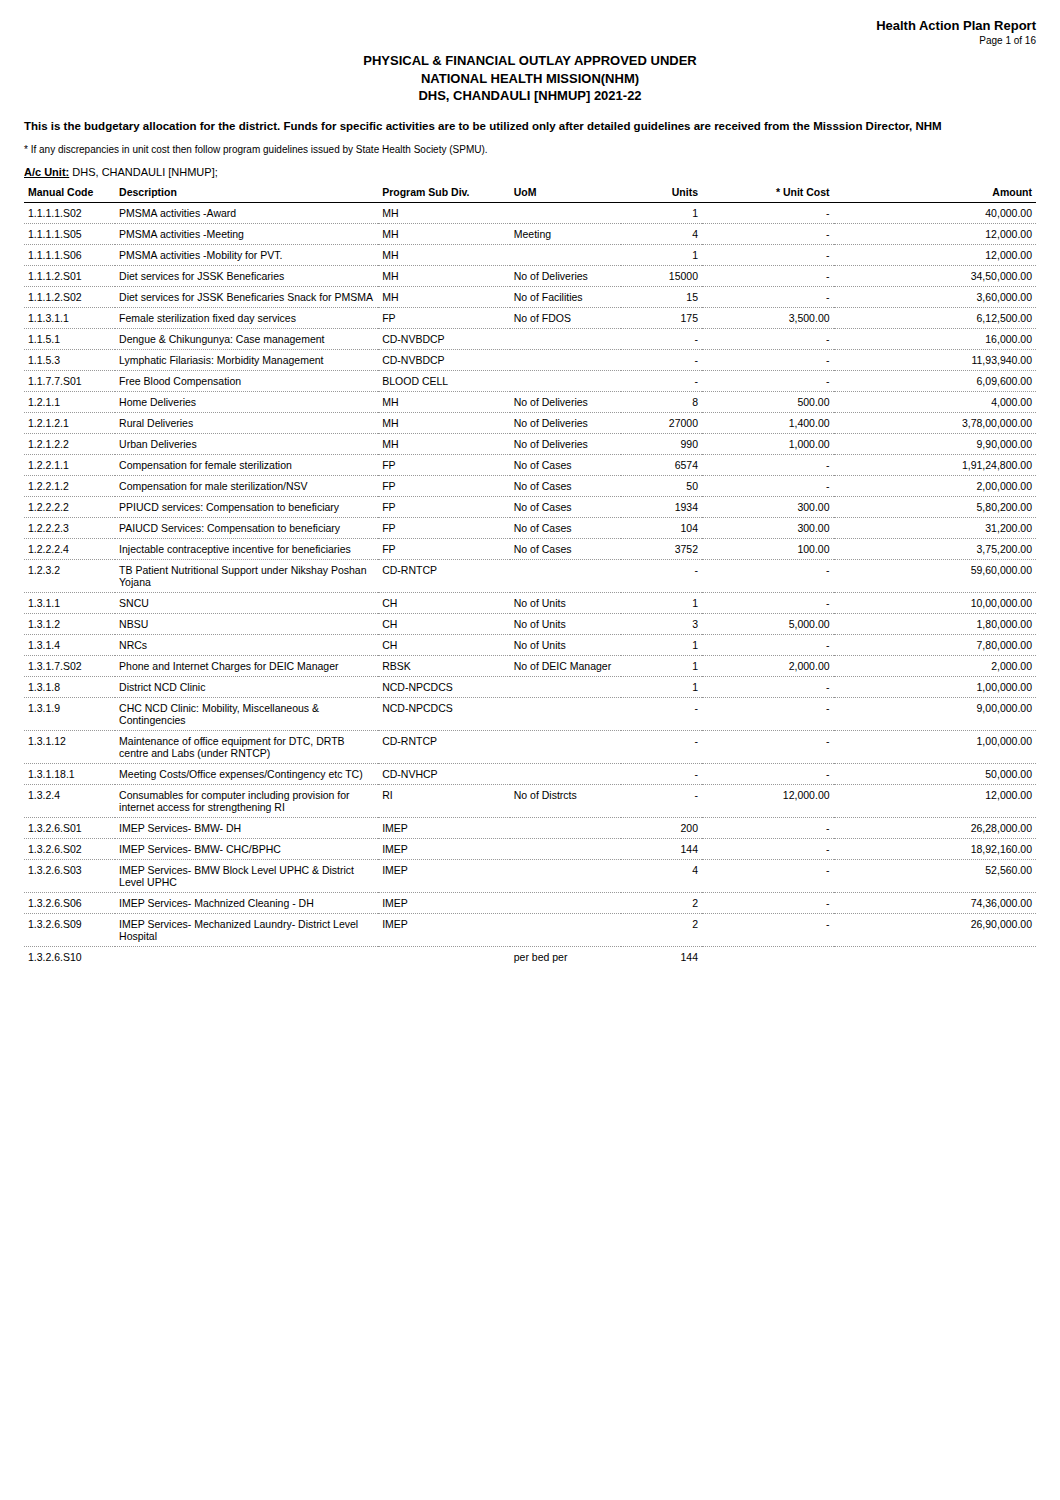Health Action Plan Report
Page 1 of 16
PHYSICAL & FINANCIAL OUTLAY APPROVED UNDER
NATIONAL HEALTH MISSION(NHM)
DHS, CHANDAULI [NHMUP] 2021-22
This is the budgetary allocation for the district. Funds for specific activities are to be utilized only after detailed guidelines are received from the Misssion Director, NHM
* If any discrepancies in unit cost then follow program guidelines issued by State Health Society (SPMU).
A/c Unit: DHS, CHANDAULI [NHMUP];
| Manual Code | Description | Program Sub Div. | UoM | Units | * Unit Cost | Amount |
| --- | --- | --- | --- | --- | --- | --- |
| 1.1.1.1.S02 | PMSMA activities -Award | MH | | 1 | - | 40,000.00 |
| 1.1.1.1.S05 | PMSMA activities -Meeting | MH | Meeting | 4 | - | 12,000.00 |
| 1.1.1.1.S06 | PMSMA activities -Mobility for PVT. | MH | | 1 | - | 12,000.00 |
| 1.1.1.2.S01 | Diet services for JSSK Beneficaries | MH | No of Deliveries | 15000 | - | 34,50,000.00 |
| 1.1.1.2.S02 | Diet services for JSSK Beneficaries Snack for PMSMA | MH | No of Facilities | 15 | - | 3,60,000.00 |
| 1.1.3.1.1 | Female sterilization fixed day services | FP | No of FDOS | 175 | 3,500.00 | 6,12,500.00 |
| 1.1.5.1 | Dengue & Chikungunya: Case management | CD-NVBDCP | | - | - | 16,000.00 |
| 1.1.5.3 | Lymphatic Filariasis: Morbidity Management | CD-NVBDCP | | - | - | 11,93,940.00 |
| 1.1.7.7.S01 | Free Blood Compensation | BLOOD CELL | | - | - | 6,09,600.00 |
| 1.2.1.1 | Home Deliveries | MH | No of Deliveries | 8 | 500.00 | 4,000.00 |
| 1.2.1.2.1 | Rural Deliveries | MH | No of Deliveries | 27000 | 1,400.00 | 3,78,00,000.00 |
| 1.2.1.2.2 | Urban Deliveries | MH | No of Deliveries | 990 | 1,000.00 | 9,90,000.00 |
| 1.2.2.1.1 | Compensation for female sterilization | FP | No of Cases | 6574 | - | 1,91,24,800.00 |
| 1.2.2.1.2 | Compensation for male sterilization/NSV | FP | No of Cases | 50 | - | 2,00,000.00 |
| 1.2.2.2.2 | PPIUCD services: Compensation to beneficiary | FP | No of Cases | 1934 | 300.00 | 5,80,200.00 |
| 1.2.2.2.3 | PAIUCD Services: Compensation to beneficiary | FP | No of Cases | 104 | 300.00 | 31,200.00 |
| 1.2.2.2.4 | Injectable contraceptive incentive for beneficiaries | FP | No of Cases | 3752 | 100.00 | 3,75,200.00 |
| 1.2.3.2 | TB Patient Nutritional Support under Nikshay Poshan Yojana | CD-RNTCP | | - | - | 59,60,000.00 |
| 1.3.1.1 | SNCU | CH | No of Units | 1 | - | 10,00,000.00 |
| 1.3.1.2 | NBSU | CH | No of Units | 3 | 5,000.00 | 1,80,000.00 |
| 1.3.1.4 | NRCs | CH | No of Units | 1 | - | 7,80,000.00 |
| 1.3.1.7.S02 | Phone and Internet Charges for DEIC Manager | RBSK | No of DEIC Manager | 1 | 2,000.00 | 2,000.00 |
| 1.3.1.8 | District NCD Clinic | NCD-NPCDCS | | 1 | - | 1,00,000.00 |
| 1.3.1.9 | CHC NCD Clinic: Mobility, Miscellaneous & Contingencies | NCD-NPCDCS | | - | - | 9,00,000.00 |
| 1.3.1.12 | Maintenance of office equipment for DTC, DRTB centre and Labs (under RNTCP) | CD-RNTCP | | - | - | 1,00,000.00 |
| 1.3.1.18.1 | Meeting Costs/Office expenses/Contingency etc TC) | CD-NVHCP | | - | - | 50,000.00 |
| 1.3.2.4 | Consumables for computer including provision for internet access for strengthening RI | RI | No of Distrcts | - | 12,000.00 | 12,000.00 |
| 1.3.2.6.S01 | IMEP Services- BMW- DH | IMEP | | 200 | - | 26,28,000.00 |
| 1.3.2.6.S02 | IMEP Services- BMW- CHC/BPHC | IMEP | | 144 | - | 18,92,160.00 |
| 1.3.2.6.S03 | IMEP Services- BMW Block Level UPHC & District Level UPHC | IMEP | | 4 | - | 52,560.00 |
| 1.3.2.6.S06 | IMEP Services- Machnized Cleaning - DH | IMEP | | 2 | - | 74,36,000.00 |
| 1.3.2.6.S09 | IMEP Services- Mechanized Laundry- District Level Hospital | IMEP | | 2 | - | 26,90,000.00 |
| 1.3.2.6.S10 | | | per bed per | 144 | | |